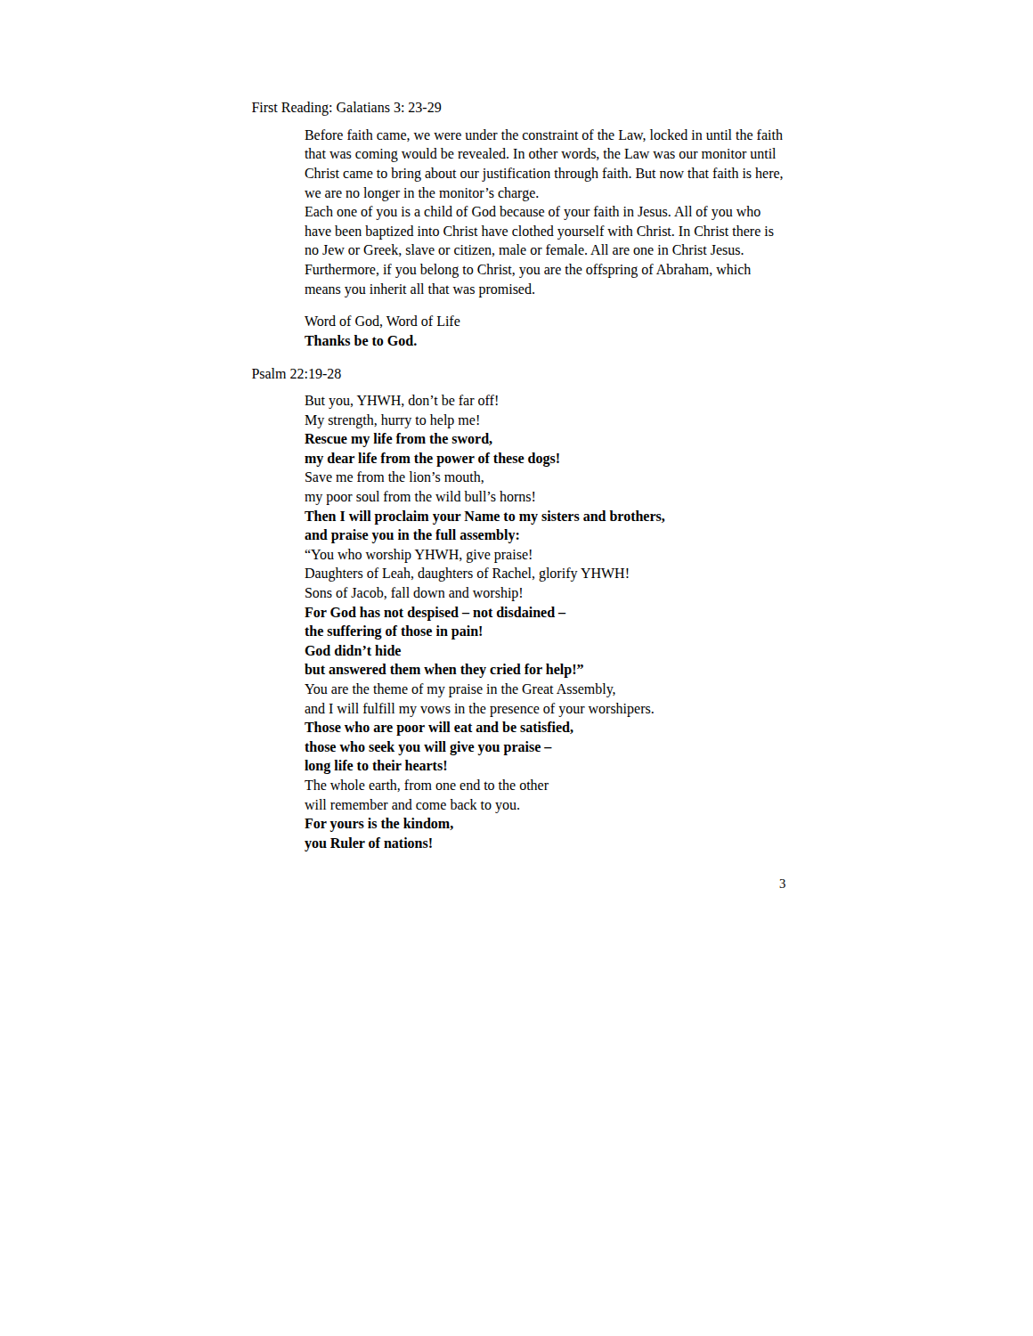First Reading: Galatians 3: 23-29
Before faith came, we were under the constraint of the Law, locked in until the faith that was coming would be revealed. In other words, the Law was our monitor until Christ came to bring about our justification through faith. But now that faith is here, we are no longer in the monitor’s charge.
Each one of you is a child of God because of your faith in Jesus. All of you who have been baptized into Christ have clothed yourself with Christ. In Christ there is no Jew or Greek, slave or citizen, male or female. All are one in Christ Jesus. Furthermore, if you belong to Christ, you are the offspring of Abraham, which means you inherit all that was promised.
Word of God, Word of Life
Thanks be to God.
Psalm 22:19-28
But you, YHWH, don’t be far off! My strength, hurry to help me! Rescue my life from the sword, my dear life from the power of these dogs! Save me from the lion’s mouth, my poor soul from the wild bull’s horns! Then I will proclaim your Name to my sisters and brothers, and praise you in the full assembly: “You who worship YHWH, give praise! Daughters of Leah, daughters of Rachel, glorify YHWH! Sons of Jacob, fall down and worship! For God has not despised – not disdained – the suffering of those in pain! God didn’t hide but answered them when they cried for help!” You are the theme of my praise in the Great Assembly, and I will fulfill my vows in the presence of your worshipers. Those who are poor will eat and be satisfied, those who seek you will give you praise – long life to their hearts! The whole earth, from one end to the other will remember and come back to you. For yours is the kindom, you Ruler of nations!
3